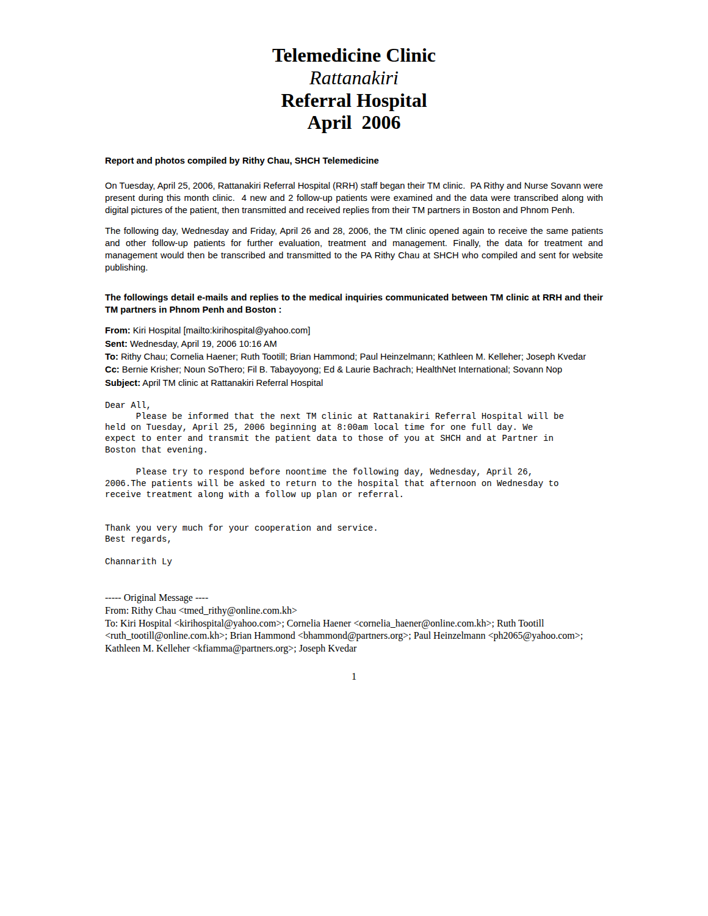Telemedicine Clinic
Rattanakiri
Referral Hospital
April 2006
Report and photos compiled by Rithy Chau, SHCH Telemedicine
On Tuesday, April 25, 2006, Rattanakiri Referral Hospital (RRH) staff began their TM clinic. PA Rithy and Nurse Sovann were present during this month clinic. 4 new and 2 follow-up patients were examined and the data were transcribed along with digital pictures of the patient, then transmitted and received replies from their TM partners in Boston and Phnom Penh.
The following day, Wednesday and Friday, April 26 and 28, 2006, the TM clinic opened again to receive the same patients and other follow-up patients for further evaluation, treatment and management. Finally, the data for treatment and management would then be transcribed and transmitted to the PA Rithy Chau at SHCH who compiled and sent for website publishing.
The followings detail e-mails and replies to the medical inquiries communicated between TM clinic at RRH and their TM partners in Phnom Penh and Boston :
From: Kiri Hospital [mailto:kirihospital@yahoo.com]
Sent: Wednesday, April 19, 2006 10:16 AM
To: Rithy Chau; Cornelia Haener; Ruth Tootill; Brian Hammond; Paul Heinzelmann; Kathleen M. Kelleher; Joseph Kvedar
Cc: Bernie Krisher; Noun SoThero; Fil B. Tabayoyong; Ed & Laurie Bachrach; HealthNet International; Sovann Nop
Subject: April TM clinic at Rattanakiri Referral Hospital
Dear All,
      Please be informed that the next TM clinic at Rattanakiri Referral Hospital will be
held on Tuesday, April 25, 2006 beginning at 8:00am local time for one full day. We
expect to enter and transmit the patient data to those of you at SHCH and at Partner in
Boston that evening.

      Please try to respond before noontime the following day, Wednesday, April 26,
2006.The patients will be asked to return to the hospital that afternoon on Wednesday to
receive treatment along with a follow up plan or referral.


Thank you very much for your cooperation and service.
Best regards,

Channarith Ly
----- Original Message ----
From: Rithy Chau <tmed_rithy@online.com.kh>
To: Kiri Hospital <kirihospital@yahoo.com>; Cornelia Haener <cornelia_haener@online.com.kh>; Ruth Tootill <ruth_tootill@online.com.kh>; Brian Hammond <bhammond@partners.org>; Paul Heinzelmann <ph2065@yahoo.com>; Kathleen M. Kelleher <kfiamma@partners.org>; Joseph Kvedar
1